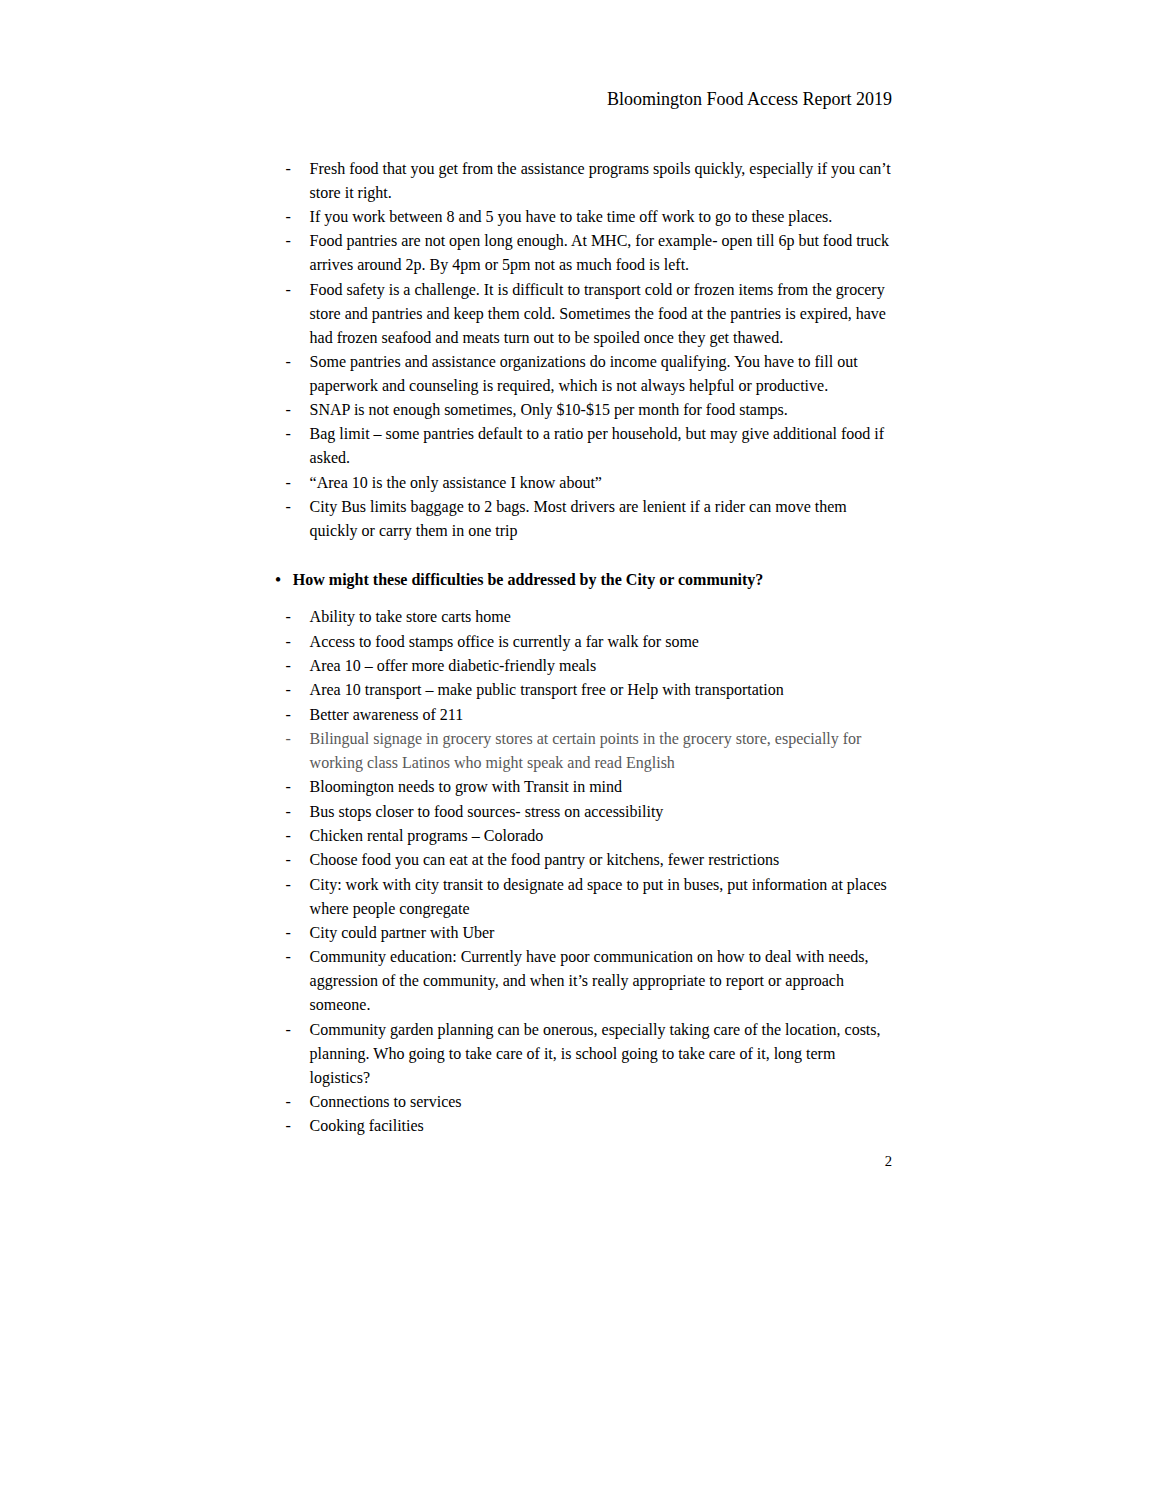Bloomington Food Access Report 2019
Fresh food that you get from the assistance programs spoils quickly, especially if you can’t store it right.
If you work between 8 and 5 you have to take time off work to go to these places.
Food pantries are not open long enough. At MHC, for example- open till 6p but food truck arrives around 2p. By 4pm or 5pm not as much food is left.
Food safety is a challenge. It is difficult to transport cold or frozen items from the grocery store and pantries and keep them cold. Sometimes the food at the pantries is expired, have had frozen seafood and meats turn out to be spoiled once they get thawed.
Some pantries and assistance organizations do income qualifying. You have to fill out paperwork and counseling is required, which is not always helpful or productive.
SNAP is not enough sometimes, Only $10-$15 per month for food stamps.
Bag limit – some pantries default to a ratio per household, but may give additional food if asked.
“Area 10 is the only assistance I know about”
City Bus limits baggage to 2 bags. Most drivers are lenient if a rider can move them quickly or carry them in one trip
How might these difficulties be addressed by the City or community?
Ability to take store carts home
Access to food stamps office is currently a far walk for some
Area 10 – offer more diabetic-friendly meals
Area 10 transport – make public transport free or Help with transportation
Better awareness of 211
Bilingual signage in grocery stores at certain points in the grocery store, especially for working class Latinos who might speak and read English
Bloomington needs to grow with Transit in mind
Bus stops closer to food sources- stress on accessibility
Chicken rental programs – Colorado
Choose food you can eat at the food pantry or kitchens, fewer restrictions
City: work with city transit to designate ad space to put in buses, put information at places where people congregate
City could partner with Uber
Community education: Currently have poor communication on how to deal with needs, aggression of the community, and when it’s really appropriate to report or approach someone.
Community garden planning can be onerous, especially taking care of the location, costs, planning. Who going to take care of it, is school going to take care of it, long term logistics?
Connections to services
Cooking facilities
2